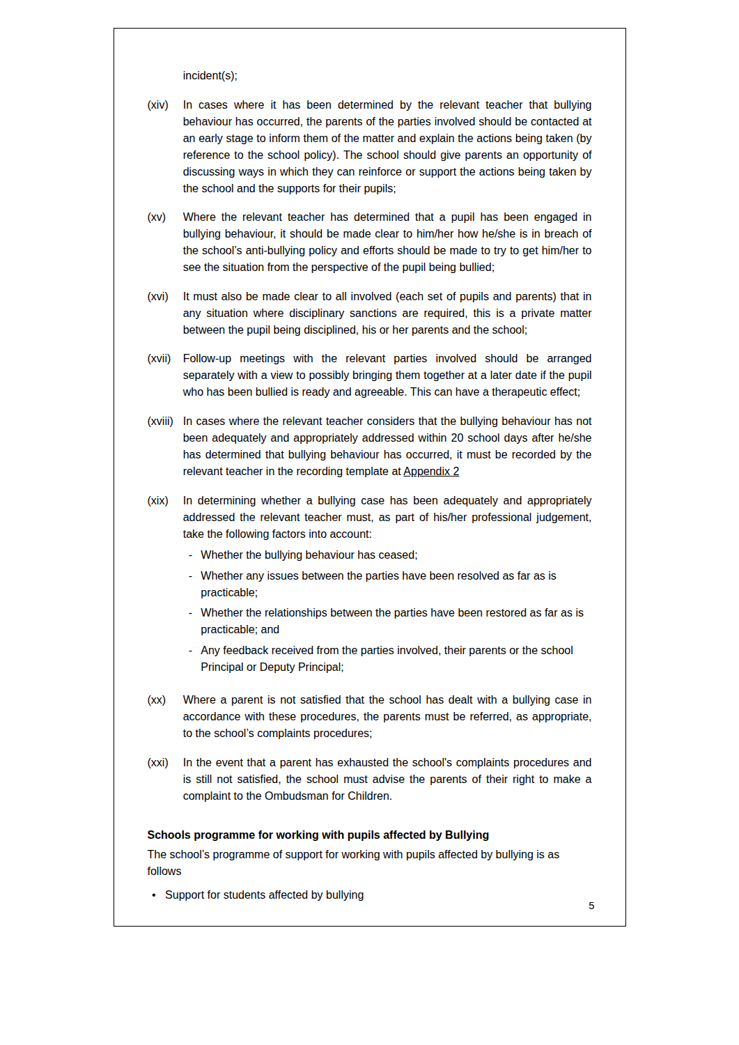incident(s);
(xiv) In cases where it has been determined by the relevant teacher that bullying behaviour has occurred, the parents of the parties involved should be contacted at an early stage to inform them of the matter and explain the actions being taken (by reference to the school policy). The school should give parents an opportunity of discussing ways in which they can reinforce or support the actions being taken by the school and the supports for their pupils;
(xv) Where the relevant teacher has determined that a pupil has been engaged in bullying behaviour, it should be made clear to him/her how he/she is in breach of the school’s anti-bullying policy and efforts should be made to try to get him/her to see the situation from the perspective of the pupil being bullied;
(xvi) It must also be made clear to all involved (each set of pupils and parents) that in any situation where disciplinary sanctions are required, this is a private matter between the pupil being disciplined, his or her parents and the school;
(xvii) Follow-up meetings with the relevant parties involved should be arranged separately with a view to possibly bringing them together at a later date if the pupil who has been bullied is ready and agreeable. This can have a therapeutic effect;
(xviii) In cases where the relevant teacher considers that the bullying behaviour has not been adequately and appropriately addressed within 20 school days after he/she has determined that bullying behaviour has occurred, it must be recorded by the relevant teacher in the recording template at Appendix 2
(xix) In determining whether a bullying case has been adequately and appropriately addressed the relevant teacher must, as part of his/her professional judgement, take the following factors into account:
Whether the bullying behaviour has ceased;
Whether any issues between the parties have been resolved as far as is practicable;
Whether the relationships between the parties have been restored as far as is practicable; and
Any feedback received from the parties involved, their parents or the school Principal or Deputy Principal;
(xx) Where a parent is not satisfied that the school has dealt with a bullying case in accordance with these procedures, the parents must be referred, as appropriate, to the school’s complaints procedures;
(xxi) In the event that a parent has exhausted the school's complaints procedures and is still not satisfied, the school must advise the parents of their right to make a complaint to the Ombudsman for Children.
Schools programme for working with pupils affected by Bullying
The school’s programme of support for working with pupils affected by bullying is as follows
Support for students affected by bullying
5